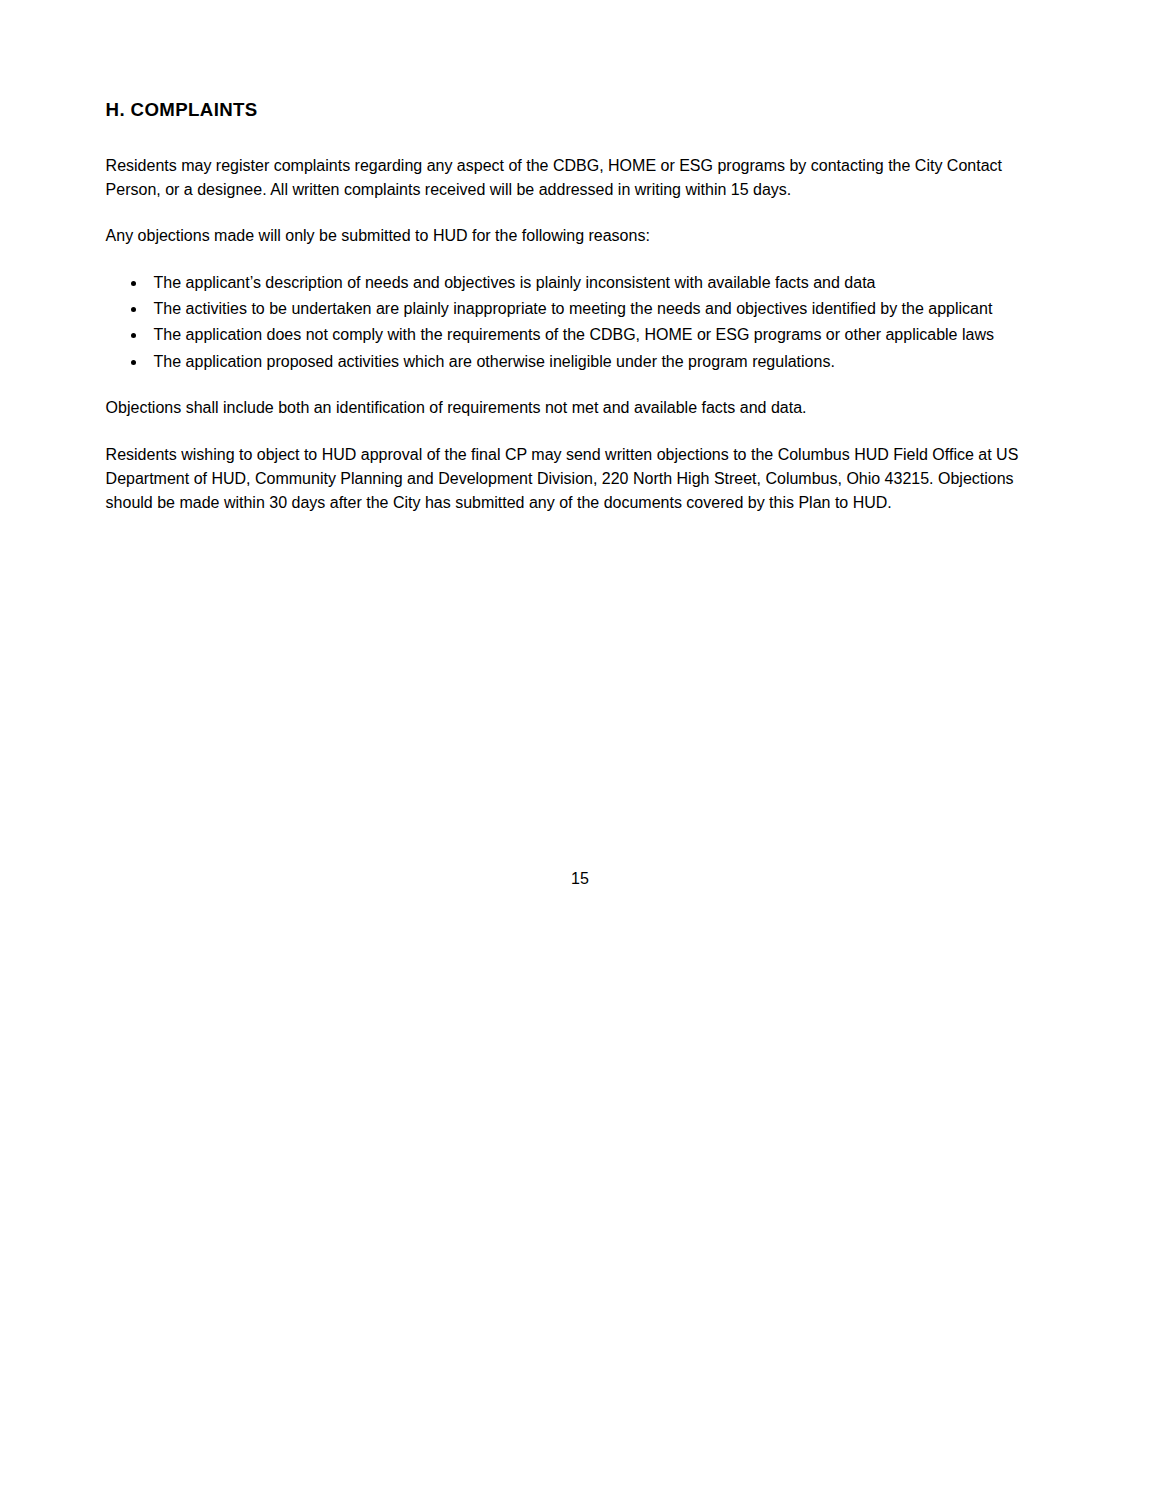H. COMPLAINTS
Residents may register complaints regarding any aspect of the CDBG, HOME or ESG programs by contacting the City Contact Person, or a designee. All written complaints received will be addressed in writing within 15 days.
Any objections made will only be submitted to HUD for the following reasons:
The applicant’s description of needs and objectives is plainly inconsistent with available facts and data
The activities to be undertaken are plainly inappropriate to meeting the needs and objectives identified by the applicant
The application does not comply with the requirements of the CDBG, HOME or ESG programs or other applicable laws
The application proposed activities which are otherwise ineligible under the program regulations.
Objections shall include both an identification of requirements not met and available facts and data.
Residents wishing to object to HUD approval of the final CP may send written objections to the Columbus HUD Field Office at US Department of HUD, Community Planning and Development Division, 220 North High Street, Columbus, Ohio 43215. Objections should be made within 30 days after the City has submitted any of the documents covered by this Plan to HUD.
15